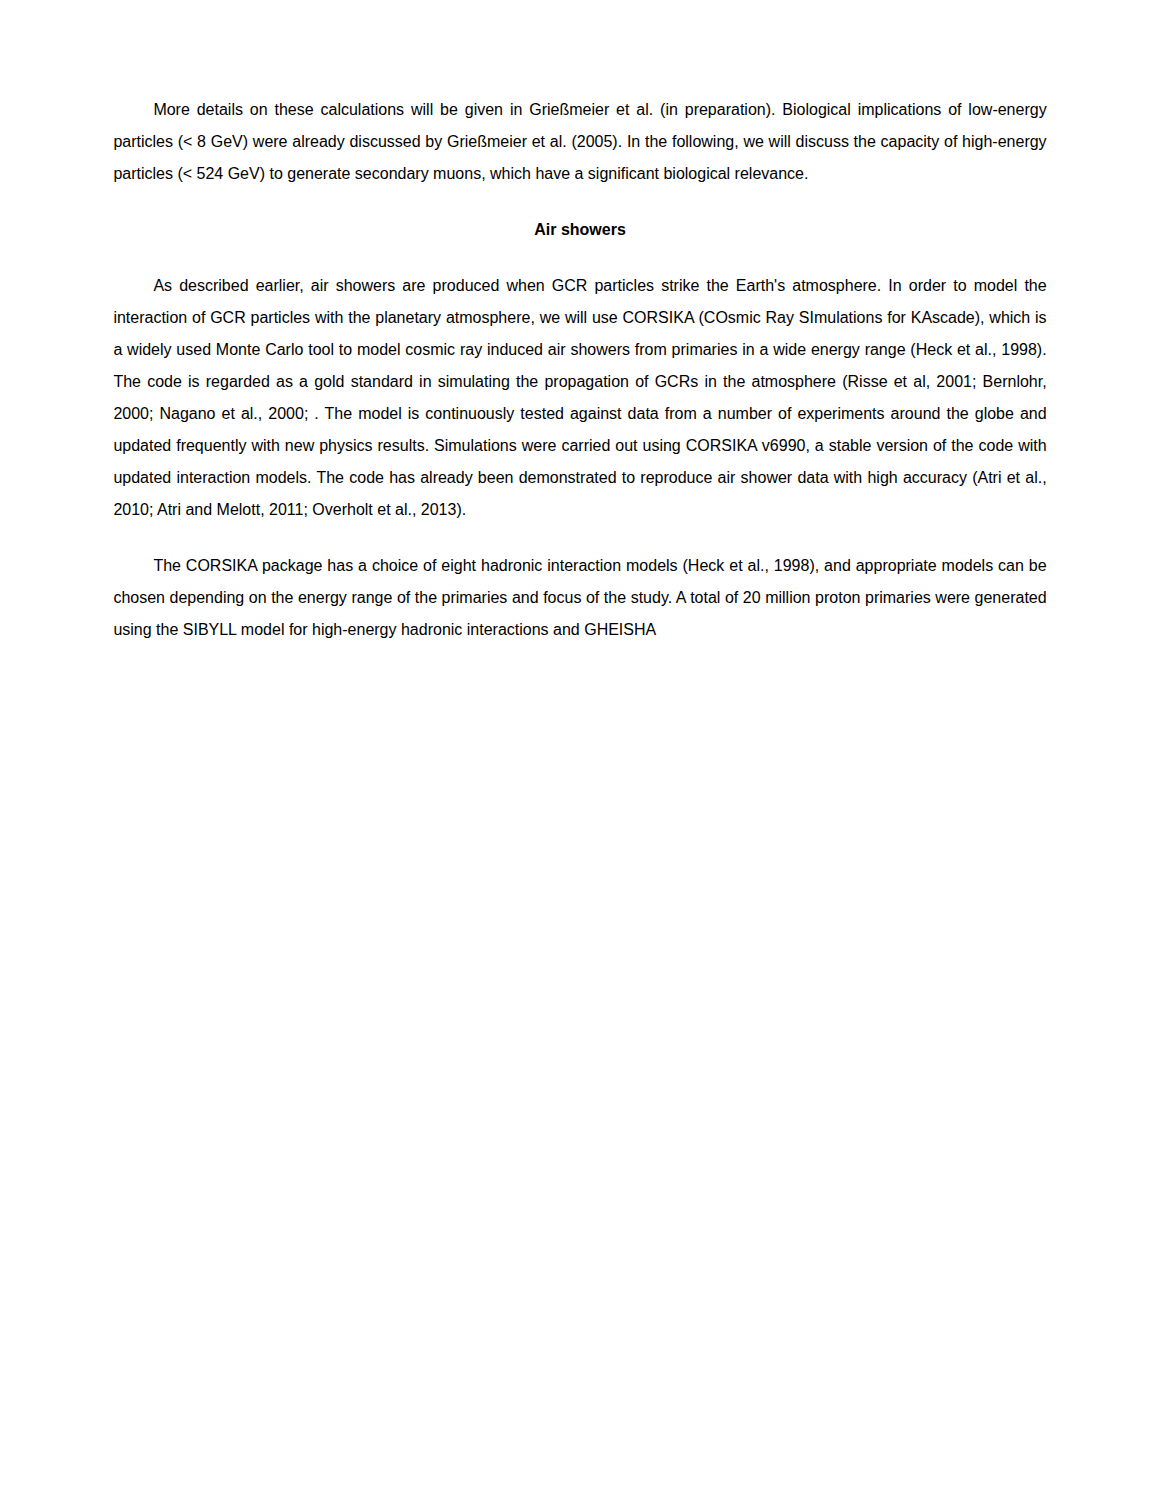More details on these calculations will be given in Grießmeier et al. (in preparation). Biological implications of low-energy particles (< 8 GeV) were already discussed by Grießmeier et al. (2005). In the following, we will discuss the capacity of high-energy particles (< 524 GeV) to generate secondary muons, which have a significant biological relevance.
Air showers
As described earlier, air showers are produced when GCR particles strike the Earth's atmosphere. In order to model the interaction of GCR particles with the planetary atmosphere, we will use CORSIKA (COsmic Ray SImulations for KAscade), which is a widely used Monte Carlo tool to model cosmic ray induced air showers from primaries in a wide energy range (Heck et al., 1998). The code is regarded as a gold standard in simulating the propagation of GCRs in the atmosphere (Risse et al, 2001; Bernlohr, 2000; Nagano et al., 2000; . The model is continuously tested against data from a number of experiments around the globe and updated frequently with new physics results. Simulations were carried out using CORSIKA v6990, a stable version of the code with updated interaction models. The code has already been demonstrated to reproduce air shower data with high accuracy (Atri et al., 2010; Atri and Melott, 2011; Overholt et al., 2013).
The CORSIKA package has a choice of eight hadronic interaction models (Heck et al., 1998), and appropriate models can be chosen depending on the energy range of the primaries and focus of the study. A total of 20 million proton primaries were generated using the SIBYLL model for high-energy hadronic interactions and GHEISHA